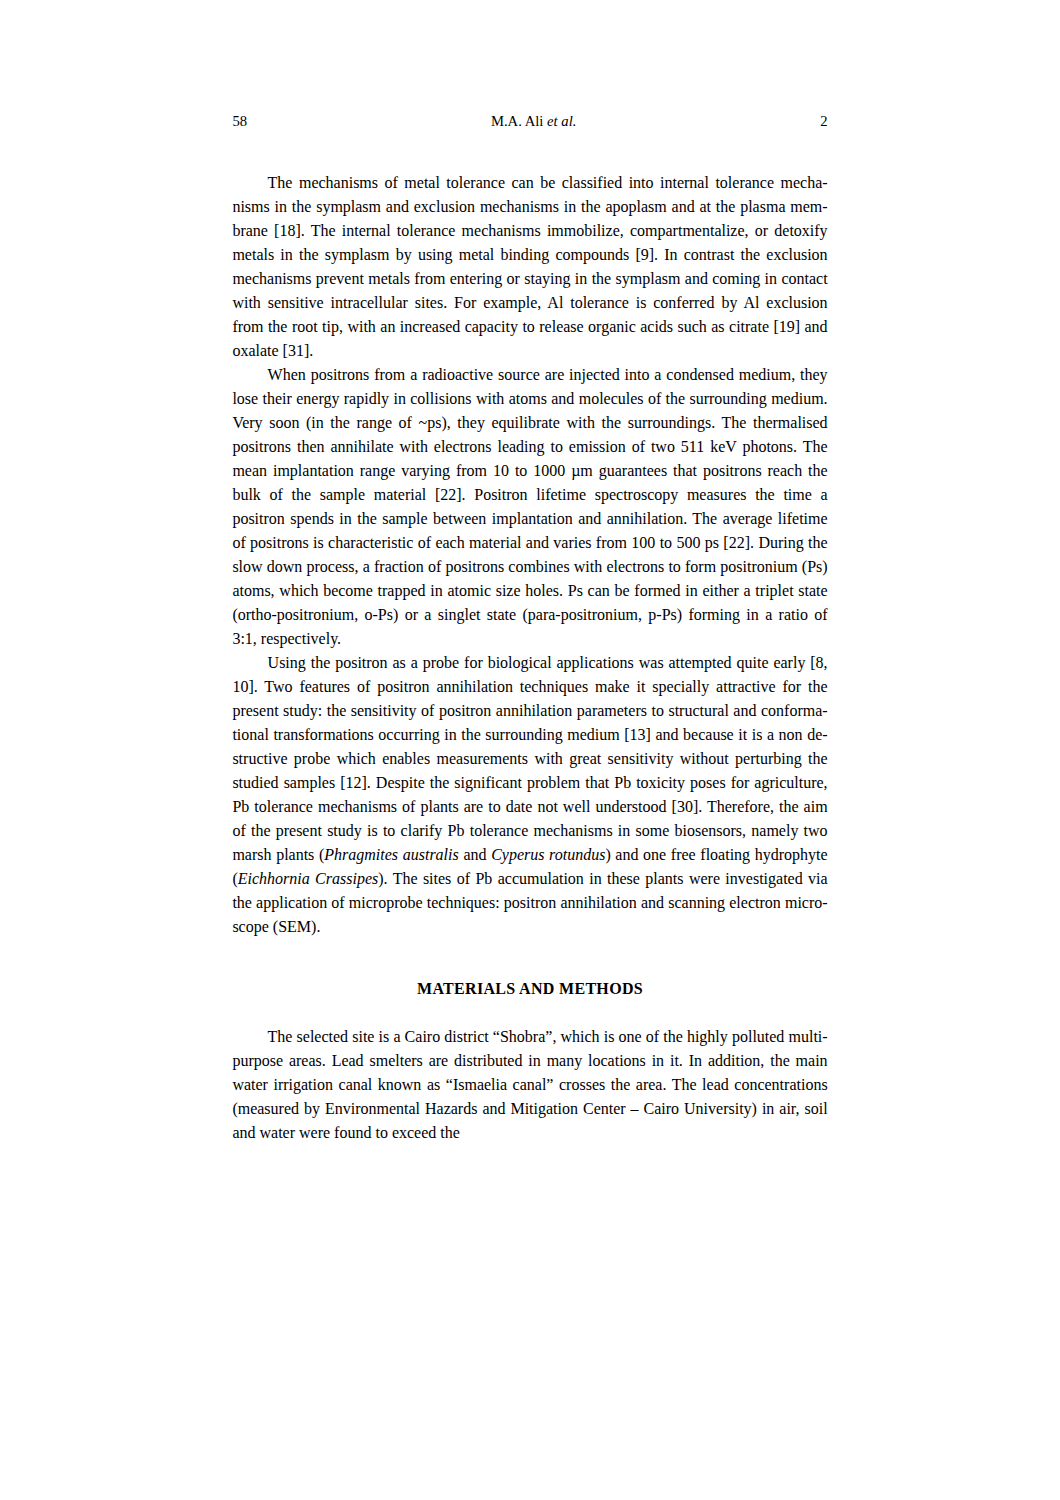58 M.A. Ali et al. 2
The mechanisms of metal tolerance can be classified into internal tolerance mechanisms in the symplasm and exclusion mechanisms in the apoplasm and at the plasma membrane [18]. The internal tolerance mechanisms immobilize, compartmentalize, or detoxify metals in the symplasm by using metal binding compounds [9]. In contrast the exclusion mechanisms prevent metals from entering or staying in the symplasm and coming in contact with sensitive intracellular sites. For example, Al tolerance is conferred by Al exclusion from the root tip, with an increased capacity to release organic acids such as citrate [19] and oxalate [31].
When positrons from a radioactive source are injected into a condensed medium, they lose their energy rapidly in collisions with atoms and molecules of the surrounding medium. Very soon (in the range of ~ps), they equilibrate with the surroundings. The thermalised positrons then annihilate with electrons leading to emission of two 511 keV photons. The mean implantation range varying from 10 to 1000 µm guarantees that positrons reach the bulk of the sample material [22]. Positron lifetime spectroscopy measures the time a positron spends in the sample between implantation and annihilation. The average lifetime of positrons is characteristic of each material and varies from 100 to 500 ps [22]. During the slow down process, a fraction of positrons combines with electrons to form positronium (Ps) atoms, which become trapped in atomic size holes. Ps can be formed in either a triplet state (ortho-positronium, o-Ps) or a singlet state (para-positronium, p-Ps) forming in a ratio of 3:1, respectively.
Using the positron as a probe for biological applications was attempted quite early [8, 10]. Two features of positron annihilation techniques make it specially attractive for the present study: the sensitivity of positron annihilation parameters to structural and conformational transformations occurring in the surrounding medium [13] and because it is a non destructive probe which enables measurements with great sensitivity without perturbing the studied samples [12]. Despite the significant problem that Pb toxicity poses for agriculture, Pb tolerance mechanisms of plants are to date not well understood [30]. Therefore, the aim of the present study is to clarify Pb tolerance mechanisms in some biosensors, namely two marsh plants (Phragmites australis and Cyperus rotundus) and one free floating hydrophyte (Eichhornia Crassipes). The sites of Pb accumulation in these plants were investigated via the application of microprobe techniques: positron annihilation and scanning electron microscope (SEM).
Materials and Methods
The selected site is a Cairo district “Shobra”, which is one of the highly polluted multi-purpose areas. Lead smelters are distributed in many locations in it. In addition, the main water irrigation canal known as “Ismaelia canal” crosses the area. The lead concentrations (measured by Environmental Hazards and Mitigation Center – Cairo University) in air, soil and water were found to exceed the